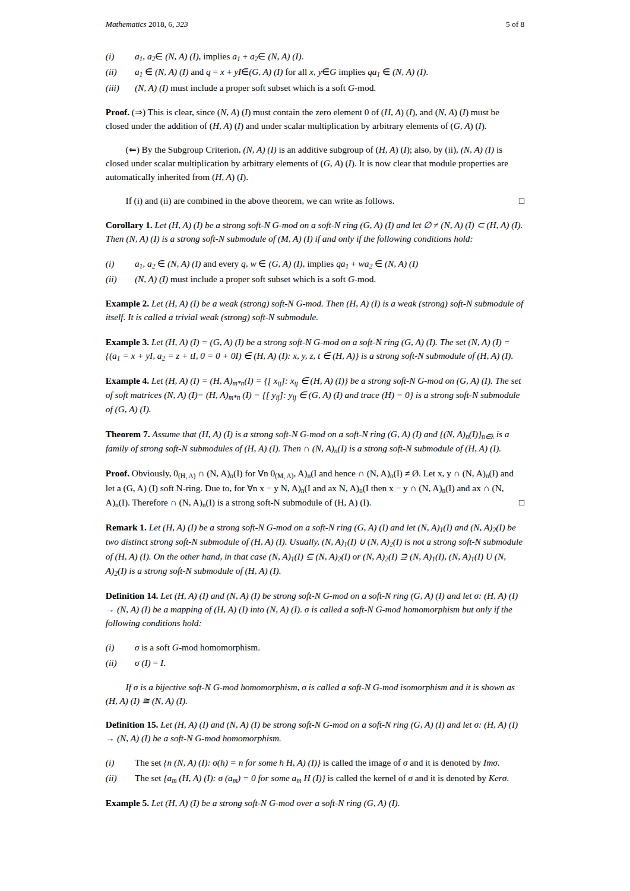Mathematics 2018, 6, 323
5 of 8
(i) a1, a2∈ (N, A) (I), implies a1 + a2∈ (N, A) (I).
(ii) a1 ∈ (N, A) (I) and q = x + yI∈(G, A) (I) for all x, y∈G implies qa1 ∈ (N, A) (I).
(iii)(N, A) (I) must include a proper soft subset which is a soft G-mod.
Proof. (⇒) This is clear, since (N, A) (I) must contain the zero element 0 of (H, A) (I), and (N, A) (I) must be closed under the addition of (H, A) (I) and under scalar multiplication by arbitrary elements of (G, A) (I).
(⇐) By the Subgroup Criterion, (N, A) (I) is an additive subgroup of (H, A) (I); also, by (ii), (N, A) (I) is closed under scalar multiplication by arbitrary elements of (G, A) (I). It is now clear that module properties are automatically inherited from (H, A) (I).
If (i) and (ii) are combined in the above theorem, we can write as follows. □
Corollary 1. Let (H, A) (I) be a strong soft-N G-mod on a soft-N ring (G, A) (I) and let ∅ ≠ (N, A) (I) ⊂ (H, A) (I). Then (N, A) (I) is a strong soft-N submodule of (M, A) (I) if and only if the following conditions hold:
(i) a1, a2 ∈ (N, A) (I) and every q, w ∈ (G, A) (I), implies qa1 + wa2 ∈ (N, A) (I)
(ii)(N, A) (I) must include a proper soft subset which is a soft G-mod.
Example 2. Let (H, A) (I) be a weak (strong) soft-N G-mod. Then (H, A) (I) is a weak (strong) soft-N submodule of itself. It is called a trivial weak (strong) soft-N submodule.
Example 3. Let (H, A) (I) = (G, A) (I) be a strong soft-N G-mod on a soft-N ring (G, A) (I). The set (N, A) (I) = {(a1 = x + yI, a2 = z + tI, 0 = 0 + 0I) ∈ (H, A) (I): x, y, z, t ∈ (H, A)} is a strong soft-N submodule of (H, A) (I).
Example 4. Let (H, A) (I) = (H, A)m*n(I) = {[ xij]: xij ∈ (H, A) (I)} be a strong soft-N G-mod on (G, A) (I). The set of soft matrices (N, A) (I)= (H, A)m*n (I) = {[ yij]: yij ∈ (G, A) (I) and trace (H) = 0} is a strong soft-N submodule of (G, A) (I).
Theorem 7. Assume that (H, A) (I) is a strong soft-N G-mod on a soft-N ring (G, A) (I) and {(N, A)n(I)}n∈λ is a family of strong soft-N submodules of (H, A) (I). Then ∩ (N, A)n(I) is a strong soft-N submodule of (H, A) (I).
Proof. Obviously, 0(H, A) ∩ (N, A)n(I) for ∀n 0(M, A), A)n(I and hence ∩ (N, A)n(I) ≠ Ø. Let x, y ∩ (N, A)n(I) and let a (G, A) (I) soft N-ring. Due to, for ∀n x − y N, A)n(I and ax N, A)n(I then x − y ∩ (N, A)n(I) and ax ∩ (N, A)n(I). Therefore ∩ (N, A)n(I) is a strong soft-N submodule of (H, A) (I). □
Remark 1. Let (H, A) (I) be a strong soft-N G-mod on a soft-N ring (G, A) (I) and let (N, A)1(I) and (N, A)2(I) be two distinct strong soft-N submodule of (H, A) (I). Usually, (N, A)1(I) ∪ (N, A)2(I) is not a strong soft-N submodule of (H, A) (I). On the other hand, in that case (N, A)1(I) ⊆ (N, A)2(I) or (N, A)2(I) ⊇ (N, A)1(I), (N, A)1(I) U (N, A)2(I) is a strong soft-N submodule of (H, A) (I).
Definition 14. Let (H, A) (I) and (N, A) (I) be strong soft-N G-mod on a soft-N ring (G, A) (I) and let σ: (H, A) (I) → (N, A) (I) be a mapping of (H, A) (I) into (N, A) (I). σ is called a soft-N G-mod homomorphism but only if the following conditions hold:
(i) σ is a soft G-mod homomorphism.
(ii) σ (I) = I.
If σ is a bijective soft-N G-mod homomorphism, σ is called a soft-N G-mod isomorphism and it is shown as (H, A) (I) ≅ (N, A) (I).
Definition 15. Let (H, A) (I) and (N, A) (I) be strong soft-N G-mod on a soft-N ring (G, A) (I) and let σ: (H, A) (I) → (N, A) (I) be a soft-N G-mod homomorphism.
(i) The set {n (N, A) (I): σ(h) = n for some h H, A) (I)} is called the image of σ and it is denoted by Imσ.
(ii) The set {am (H, A) (I): σ (am) = 0 for some am H (I)} is called the kernel of σ and it is denoted by Kerσ.
Example 5. Let (H, A) (I) be a strong soft-N G-mod over a soft-N ring (G, A) (I).